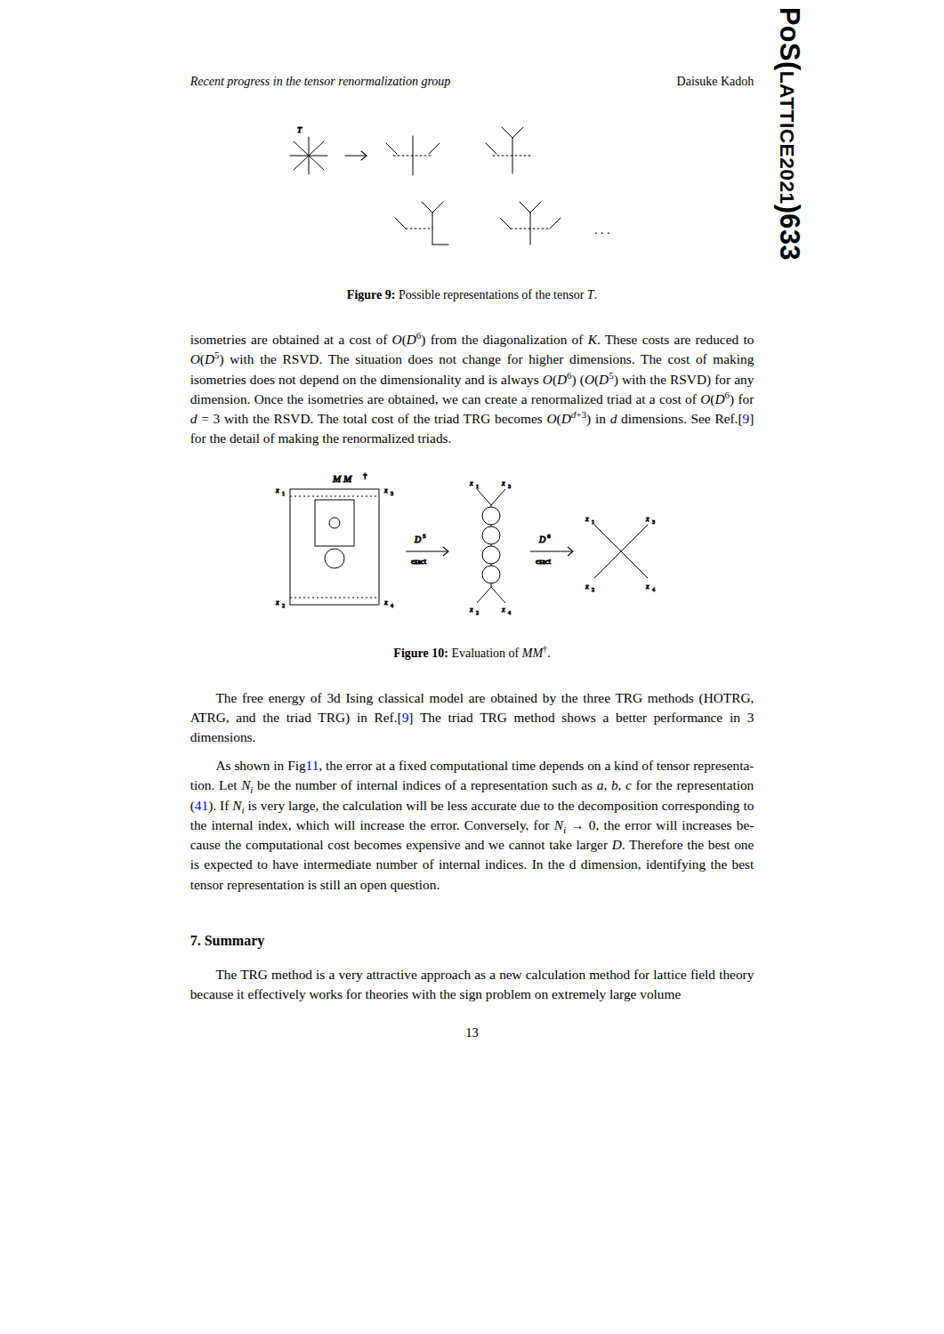Recent progress in the tensor renormalization group Daisuke Kadoh
PoS(LATTICE2021)633
T . . .
Figure 9: Possible representations of the tensor T.
isometries are obtained at a cost of O(D6) from the diagonalization of K. These costs are reduced to O(D5) with the RSVD. The situation does not change for higher dimensions. The cost of making isometries does not depend on the dimensionality and is always O(D6) (O(D5) with the RSVD) for any dimension. Once the isometries are obtained, we can create a renormalized triad at a cost of O(D6) for d = 3 with the RSVD. The total cost of the triad TRG becomes O(Dd+3) in d dimensions. See Ref.[9] for the detail of making the renormalized triads.
M M † x 1 x 3 x 2 x 4 D 5 exact x 1 x 3 x 2 x 4 D 6 exact x 1 x 3 x 2 x 4
Figure 10: Evaluation of MM†.
The free energy of 3d Ising classical model are obtained by the three TRG methods (HOTRG, ATRG, and the triad TRG) in Ref.[9] The triad TRG method shows a better performance in 3 dimensions.
As shown in Fig11, the error at a fixed computational time depends on a kind of tensor representation. Let Ni be the number of internal indices of a representation such as a, b, c for the representation (41). If Ni is very large, the calculation will be less accurate due to the decomposition corresponding to the internal index, which will increase the error. Conversely, for Ni → 0, the error will increases because the computational cost becomes expensive and we cannot take larger D. Therefore the best one is expected to have intermediate number of internal indices. In the d dimension, identifying the best tensor representation is still an open question.
7. Summary
The TRG method is a very attractive approach as a new calculation method for lattice field theory because it effectively works for theories with the sign problem on extremely large volume
13